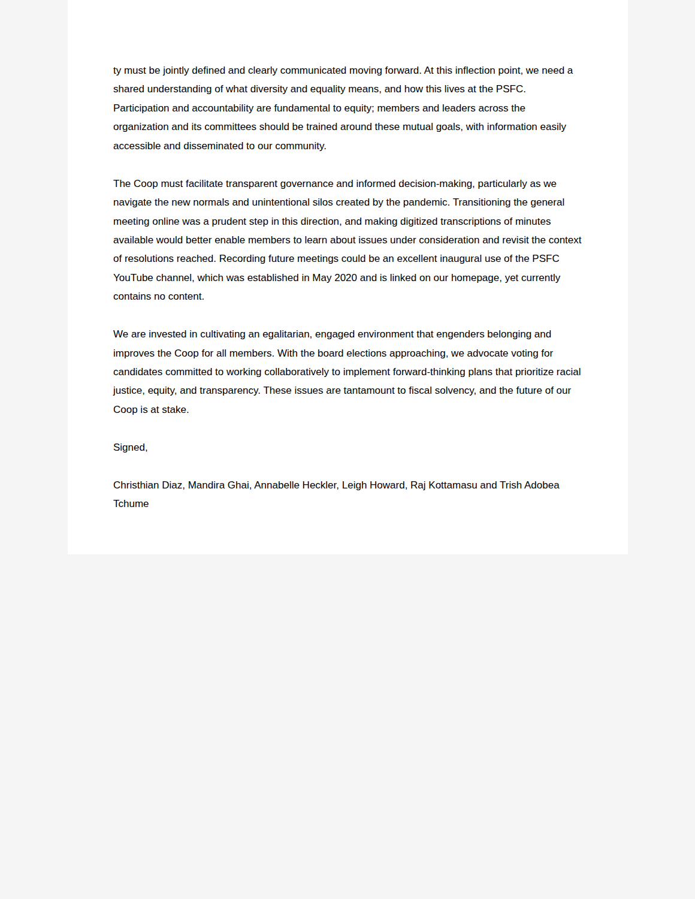ty must be jointly defined and clearly communicated moving forward. At this inflection point, we need a shared understanding of what diversity and equality means, and how this lives at the PSFC. Participation and accountability are fundamental to equity; members and leaders across the organization and its committees should be trained around these mutual goals, with information easily accessible and disseminated to our community.
The Coop must facilitate transparent governance and informed decision-making, particularly as we navigate the new normals and unintentional silos created by the pandemic. Transitioning the general meeting online was a prudent step in this direction, and making digitized transcriptions of minutes available would better enable members to learn about issues under consideration and revisit the context of resolutions reached. Recording future meetings could be an excellent inaugural use of the PSFC YouTube channel, which was established in May 2020 and is linked on our homepage, yet currently contains no content.
We are invested in cultivating an egalitarian, engaged environment that engenders belonging and improves the Coop for all members. With the board elections approaching, we advocate voting for candidates committed to working collaboratively to implement forward-thinking plans that prioritize racial justice, equity, and transparency. These issues are tantamount to fiscal solvency, and the future of our Coop is at stake.
Signed,
Christhian Diaz, Mandira Ghai, Annabelle Heckler, Leigh Howard, Raj Kottamasu and Trish Adobea Tchume